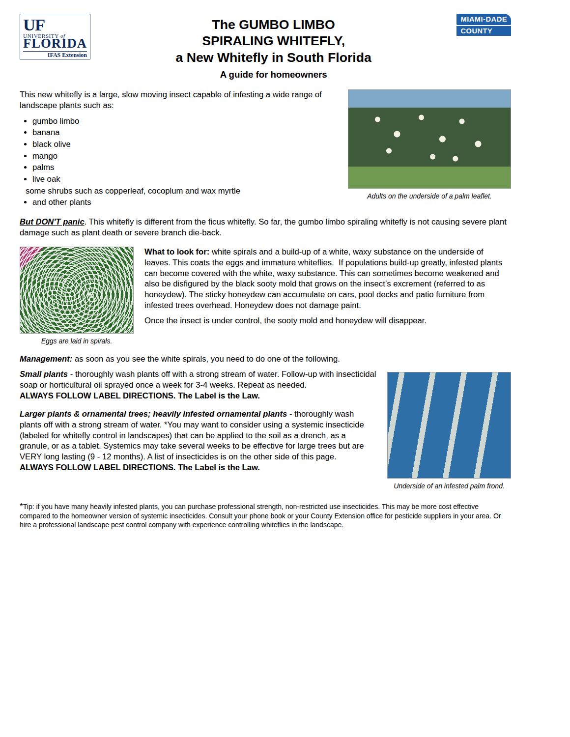UF UNIVERSITY of FLORIDA IFAS Extension
The GUMBO LIMBO
SPIRALING WHITEFLY,
a New Whitefly in South Florida
A guide for homeowners
MIAMI-DADE
COUNTY
This new whitefly is a large, slow moving insect capable of infesting a wide range of landscape plants such as:
gumbo limbo
banana
black olive
mango
palms
live oak
some shrubs such as copperleaf, cocoplum and wax myrtle
and other plants
Adults on the underside of a palm leaflet.
But DON'T panic. This whitefly is different from the ficus whitefly. So far, the gumbo limbo spiraling whitefly is not causing severe plant damage such as plant death or severe branch die-back.
Eggs are laid in spirals.
What to look for: white spirals and a build-up of a white, waxy substance on the underside of leaves. This coats the eggs and immature whiteflies. If populations build-up greatly, infested plants can become covered with the white, waxy substance. This can sometimes become weakened and also be disfigured by the black sooty mold that grows on the insect’s excrement (referred to as honeydew). The sticky honeydew can accumulate on cars, pool decks and patio furniture from infested trees overhead. Honeydew does not damage paint.
Once the insect is under control, the sooty mold and honeydew will disappear.
Management: as soon as you see the white spirals, you need to do one of the following.
Small plants - thoroughly wash plants off with a strong stream of water. Follow-up with insecticidal soap or horticultural oil sprayed once a week for 3-4 weeks. Repeat as needed.
ALWAYS FOLLOW LABEL DIRECTIONS. The Label is the Law.
Larger plants & ornamental trees; heavily infested ornamental plants - thoroughly wash plants off with a strong stream of water. *You may want to consider using a systemic insecticide (labeled for whitefly control in landscapes) that can be applied to the soil as a drench, as a granule, or as a tablet. Systemics may take several weeks to be effective for large trees but are VERY long lasting (9 - 12 months). A list of insecticides is on the other side of this page.
ALWAYS FOLLOW LABEL DIRECTIONS. The Label is the Law.
Underside of an infested palm frond.
*Tip: if you have many heavily infested plants, you can purchase professional strength, non-restricted use insecticides. This may be more cost effective compared to the homeowner version of systemic insecticides. Consult your phone book or your County Extension office for pesticide suppliers in your area. Or hire a professional landscape pest control company with experience controlling whiteflies in the landscape.